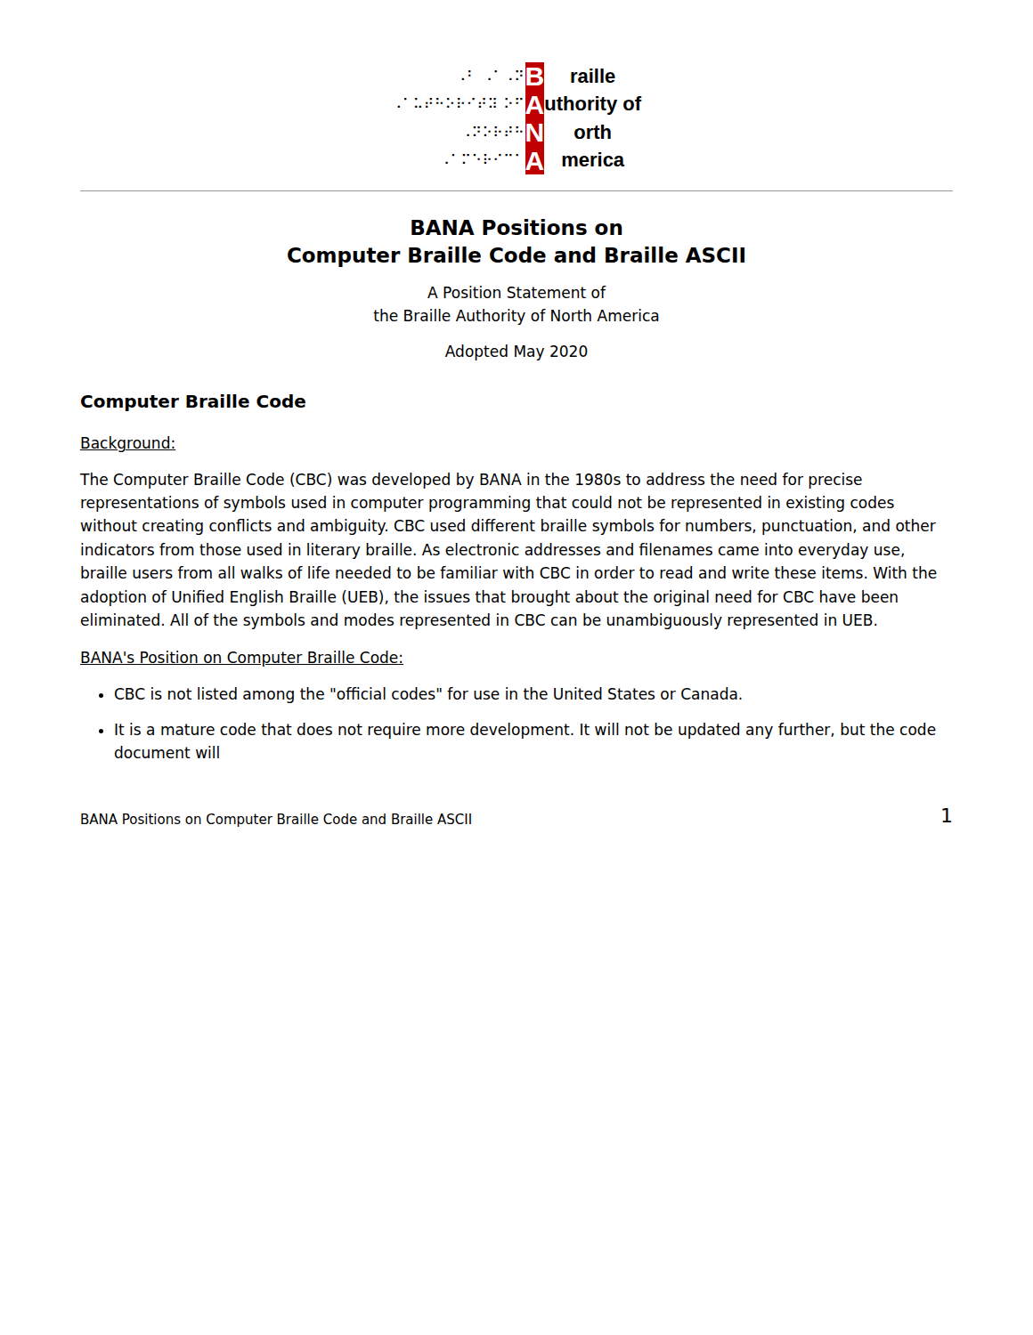| ⠠⠃ ⠠⠁⠠⠝ | B | raille |
| ⠠⠁⠥⠞⠓⠕⠗⠊⠞⠽ ⠕⠋ | A | uthority of |
| ⠠⠝⠕⠗⠞⠓ | N | orth |
| ⠠⠁⠍⠑⠗⠊⠉⠁ | A | merica |
BANA Positions on
Computer Braille Code and Braille ASCII
A Position Statement of
the Braille Authority of North America
Adopted May 2020
Computer Braille Code
Background:
The Computer Braille Code (CBC) was developed by BANA in the 1980s to address the need for precise representations of symbols used in computer programming that could not be represented in existing codes without creating conflicts and ambiguity. CBC used different braille symbols for numbers, punctuation, and other indicators from those used in literary braille. As electronic addresses and filenames came into everyday use, braille users from all walks of life needed to be familiar with CBC in order to read and write these items. With the adoption of Unified English Braille (UEB), the issues that brought about the original need for CBC have been eliminated. All of the symbols and modes represented in CBC can be unambiguously represented in UEB.
BANA's Position on Computer Braille Code:
CBC is not listed among the "official codes" for use in the United States or Canada.
It is a mature code that does not require more development. It will not be updated any further, but the code document will
BANA Positions on Computer Braille Code and Braille ASCII 1